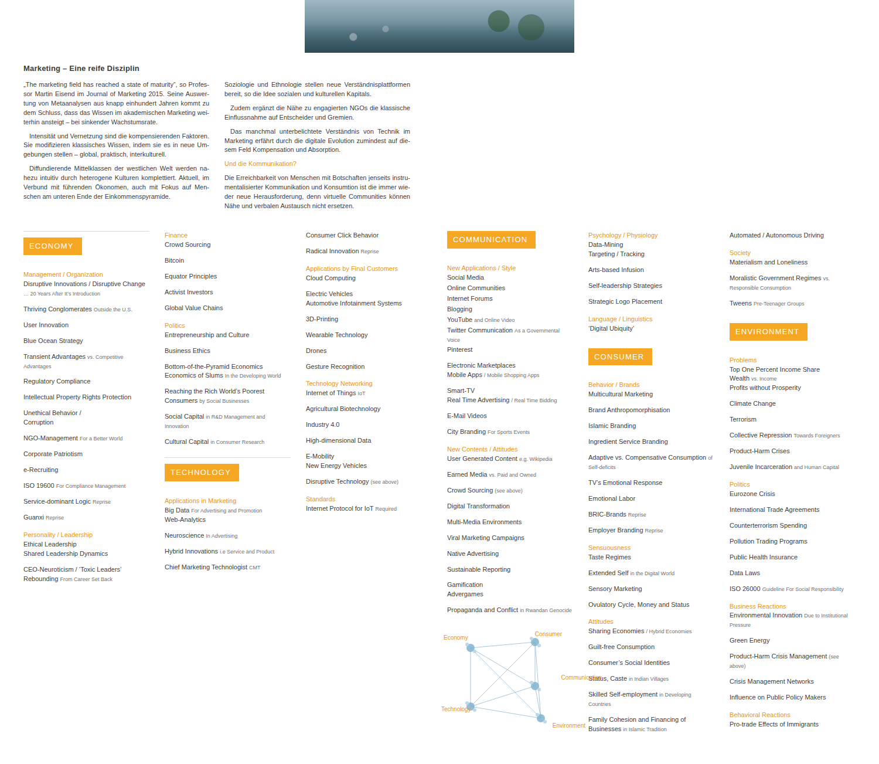Marketing – Eine reife Disziplin
„The marketing field has reached a state of maturity“, so Professor Martin Eisend im Journal of Marketing 2015. Seine Auswertung von Metaanalysen aus knapp einhundert Jahren kommt zu dem Schluss, dass das Wissen im akademischen Marketing weiterhin ansteigt – bei sinkender Wachstumsrate.
Intensität und Vernetzung sind die kompensierenden Faktoren. Sie modifizieren klassisches Wissen, indem sie es in neue Umgebungen stellen – global, praktisch, interkulturell.
Diffundierende Mittelklassen der westlichen Welt werden nahezu intuitiv durch heterogene Kulturen komplettiert. Aktuell, im Verbund mit führenden Ökonomen, auch mit Fokus auf Menschen am unteren Ende der Einkommenspyramide.
Soziologie und Ethnologie stellen neue Verständnisplattformen bereit, so die Idee sozialen und kulturellen Kapitals.
Zudem ergänzt die Nähe zu engagierten NGOs die klassische Einflussnahme auf Entscheider und Gremien.
Das manchmal unterbelichtete Verständnis von Technik im Marketing erfährt durch die digitale Evolution zumindest auf diesem Feld Kompensation und Absorption.
Und die Kommunikation?
Die Erreichbarkeit von Menschen mit Botschaften jenseits instrumentalisierter Kommunikation und Konsumtion ist die immer wieder neue Herausforderung, denn virtuelle Communities können Nähe und verbalen Austausch nicht ersetzen.
ECONOMY
Management / Organization
Disruptive Innovations / Disruptive Change … 20 Years After It’s Introduction
Thriving Conglomerates Outside the U.S.
User Innovation
Blue Ocean Strategy
Transient Advantages vs. Competitive Advantages
Regulatory Compliance
Intellectual Property Rights Protection
Unethical Behavior /
Corruption
NGO-Management For a Better World
Corporate Patriotism
e-Recruiting
ISO 19600 For Compliance Management
Service-dominant Logic Reprise
Guanxi Reprise
Personality / Leadership
Ethical Leadership
Shared Leadership Dynamics
CEO-Neuroticism / ‘Toxic Leaders’
Rebounding From Career Set Back
Finance
Crowd Sourcing
Bitcoin
Equator Principles
Activist Investors
Global Value Chains
Politics
Entrepreneurship and Culture
Business Ethics
Bottom-of-the-Pyramid Economics
Economics of Slums In the Developing World
Reaching the Rich World’s Poorest Consumers by Social Businesses
Social Capital in R&D Management and Innovation
Cultural Capital in Consumer Research
TECHNOLOGY
Applications in Marketing
Big Data For Advertising and Promotion
Web-Analytics
Neuroscience In Advertising
Hybrid Innovations i.e Service and Product
Chief Marketing Technologist CMT
Consumer Click Behavior
Radical Innovation Reprise
Applications by Final Customers
Cloud Computing
Electric Vehicles
Automotive Infotainment Systems
3D-Printing
Wearable Technology
Drones
Gesture Recognition
Technology Networking
Internet of Things IoT
Agricultural Biotechnology
Industry 4.0
High-dimensional Data
E-Mobility
New Energy Vehicles
Disruptive Technology (see above)
Standards
Internet Protocol for IoT Required
COMMUNICATION
New Applications / Style
Social Media
Online Communities
Internet Forums
Blogging
YouTube and Online Video
Twitter Communication As a Governmental Voice
Pinterest
Electronic Marketplaces
Mobile Apps / Mobile Shopping Apps
Smart-TV
Real Time Advertising / Real Time Bidding
E-Mail Videos
City Branding For Sports Events
New Contents / Attitudes
User Generated Content e.g. Wikipedia
Earned Media vs. Paid and Owned
Crowd Sourcing (see above)
Digital Transformation
Multi-Media Environments
Viral Marketing Campaigns
Native Advertising
Sustainable Reporting
Gamification
Advergames
Propaganda and Conflict in Rwandan Genocide
Economy Consumer Communication Environment Technology
Psychology / Physiology
Data-Mining
Targeting / Tracking
Arts-based Infusion
Self-leadership Strategies
Strategic Logo Placement
Language / Linguistics
‘Digital Ubiquity’
CONSUMER
Behavior / Brands
Multicultural Marketing
Brand Anthropomorphisation
Islamic Branding
Ingredient Service Branding
Adaptive vs. Compensative Consumption of Self-deficits
TV’s Emotional Response
Emotional Labor
BRIC-Brands Reprise
Employer Branding Reprise
Sensuousness
Taste Regimes
Extended Self in the Digital World
Sensory Marketing
Ovulatory Cycle, Money and Status
Attitudes
Sharing Economies / Hybrid Economies
Guilt-free Consumption
Consumer’s Social Identities
Status, Caste in Indian Villages
Skilled Self-employment in Developing Countries
Family Cohesion and Financing of Businesses in Islamic Tradition
Automated / Autonomous Driving
Society
Materialism and Loneliness
Moralistic Government Regimes vs. Responsible Consumption
Tweens Pre-Teenager Groups
ENVIRONMENT
Problems
Top One Percent Income Share
Wealth vs. Income
Profits without Prosperity
Climate Change
Terrorism
Collective Repression Towards Foreigners
Product-Harm Crises
Juvenile Incarceration and Human Capital
Politics
Eurozone Crisis
International Trade Agreements
Counterterrorism Spending
Pollution Trading Programs
Public Health Insurance
Data Laws
ISO 26000 Guideline For Social Responsibility
Business Reactions
Environmental Innovation Due to Institutional Pressure
Green Energy
Product-Harm Crisis Management (see above)
Crisis Management Networks
Influence on Public Policy Makers
Behavioral Reactions
Pro-trade Effects of Immigrants